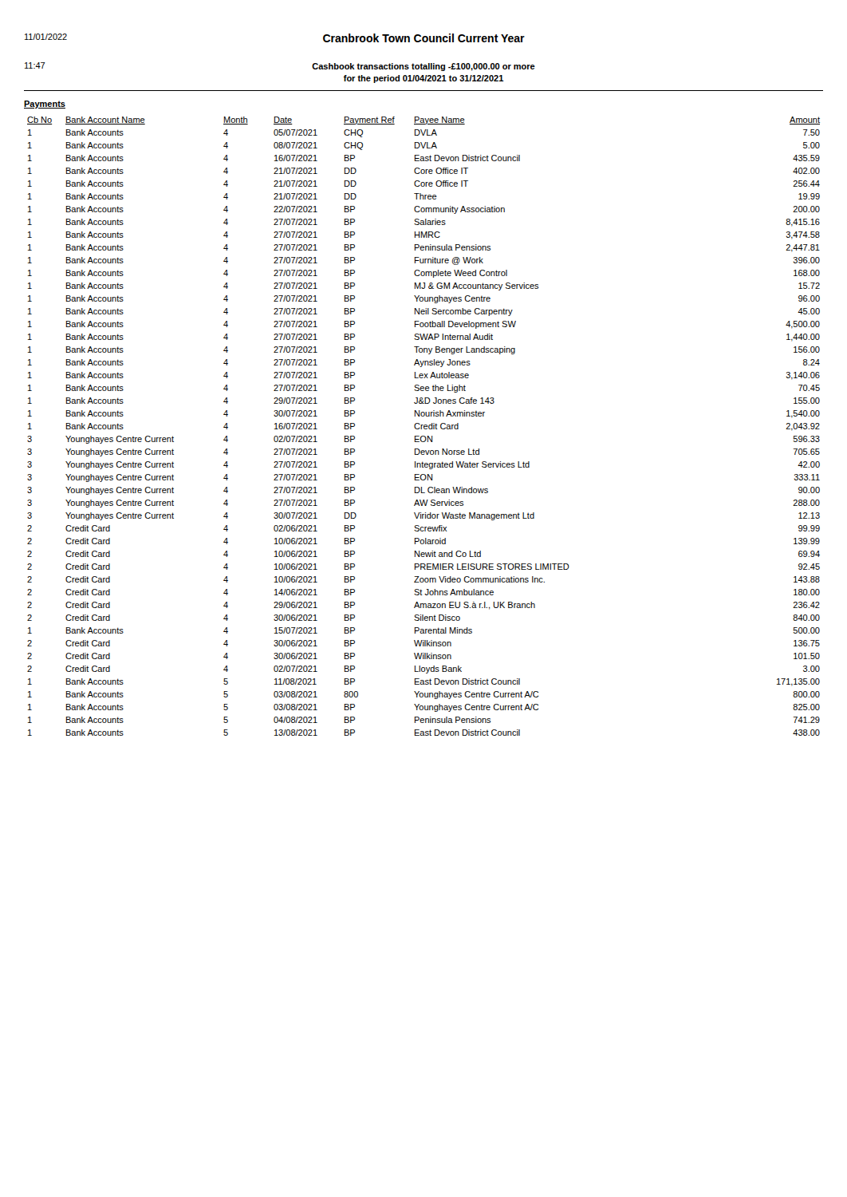11/01/2022
Cranbrook Town Council Current Year
11:47
Cashbook transactions totalling -£100,000.00 or more
for the period 01/04/2021 to 31/12/2021
Payments
| Cb No | Bank Account Name | Month | Date | Payment Ref | Payee Name | Amount |
| --- | --- | --- | --- | --- | --- | --- |
| 1 | Bank Accounts | 4 | 05/07/2021 | CHQ | DVLA | 7.50 |
| 1 | Bank Accounts | 4 | 08/07/2021 | CHQ | DVLA | 5.00 |
| 1 | Bank Accounts | 4 | 16/07/2021 | BP | East Devon District Council | 435.59 |
| 1 | Bank Accounts | 4 | 21/07/2021 | DD | Core Office IT | 402.00 |
| 1 | Bank Accounts | 4 | 21/07/2021 | DD | Core Office IT | 256.44 |
| 1 | Bank Accounts | 4 | 21/07/2021 | DD | Three | 19.99 |
| 1 | Bank Accounts | 4 | 22/07/2021 | BP | Community Association | 200.00 |
| 1 | Bank Accounts | 4 | 27/07/2021 | BP | Salaries | 8,415.16 |
| 1 | Bank Accounts | 4 | 27/07/2021 | BP | HMRC | 3,474.58 |
| 1 | Bank Accounts | 4 | 27/07/2021 | BP | Peninsula Pensions | 2,447.81 |
| 1 | Bank Accounts | 4 | 27/07/2021 | BP | Furniture @ Work | 396.00 |
| 1 | Bank Accounts | 4 | 27/07/2021 | BP | Complete Weed Control | 168.00 |
| 1 | Bank Accounts | 4 | 27/07/2021 | BP | MJ & GM Accountancy Services | 15.72 |
| 1 | Bank Accounts | 4 | 27/07/2021 | BP | Younghayes Centre | 96.00 |
| 1 | Bank Accounts | 4 | 27/07/2021 | BP | Neil Sercombe Carpentry | 45.00 |
| 1 | Bank Accounts | 4 | 27/07/2021 | BP | Football Development SW | 4,500.00 |
| 1 | Bank Accounts | 4 | 27/07/2021 | BP | SWAP Internal Audit | 1,440.00 |
| 1 | Bank Accounts | 4 | 27/07/2021 | BP | Tony Benger Landscaping | 156.00 |
| 1 | Bank Accounts | 4 | 27/07/2021 | BP | Aynsley Jones | 8.24 |
| 1 | Bank Accounts | 4 | 27/07/2021 | BP | Lex Autolease | 3,140.06 |
| 1 | Bank Accounts | 4 | 27/07/2021 | BP | See the Light | 70.45 |
| 1 | Bank Accounts | 4 | 29/07/2021 | BP | J&D Jones Cafe 143 | 155.00 |
| 1 | Bank Accounts | 4 | 30/07/2021 | BP | Nourish Axminster | 1,540.00 |
| 1 | Bank Accounts | 4 | 16/07/2021 | BP | Credit Card | 2,043.92 |
| 3 | Younghayes Centre Current | 4 | 02/07/2021 | BP | EON | 596.33 |
| 3 | Younghayes Centre Current | 4 | 27/07/2021 | BP | Devon Norse Ltd | 705.65 |
| 3 | Younghayes Centre Current | 4 | 27/07/2021 | BP | Integrated Water Services Ltd | 42.00 |
| 3 | Younghayes Centre Current | 4 | 27/07/2021 | BP | EON | 333.11 |
| 3 | Younghayes Centre Current | 4 | 27/07/2021 | BP | DL Clean Windows | 90.00 |
| 3 | Younghayes Centre Current | 4 | 27/07/2021 | BP | AW Services | 288.00 |
| 3 | Younghayes Centre Current | 4 | 30/07/2021 | DD | Viridor Waste Management Ltd | 12.13 |
| 2 | Credit Card | 4 | 02/06/2021 | BP | Screwfix | 99.99 |
| 2 | Credit Card | 4 | 10/06/2021 | BP | Polaroid | 139.99 |
| 2 | Credit Card | 4 | 10/06/2021 | BP | Newit and Co Ltd | 69.94 |
| 2 | Credit Card | 4 | 10/06/2021 | BP | PREMIER LEISURE STORES LIMITED | 92.45 |
| 2 | Credit Card | 4 | 10/06/2021 | BP | Zoom Video Communications Inc. | 143.88 |
| 2 | Credit Card | 4 | 14/06/2021 | BP | St Johns Ambulance | 180.00 |
| 2 | Credit Card | 4 | 29/06/2021 | BP | Amazon EU S.à r.l., UK Branch | 236.42 |
| 2 | Credit Card | 4 | 30/06/2021 | BP | Silent Disco | 840.00 |
| 1 | Bank Accounts | 4 | 15/07/2021 | BP | Parental Minds | 500.00 |
| 2 | Credit Card | 4 | 30/06/2021 | BP | Wilkinson | 136.75 |
| 2 | Credit Card | 4 | 30/06/2021 | BP | Wilkinson | 101.50 |
| 2 | Credit Card | 4 | 02/07/2021 | BP | Lloyds Bank | 3.00 |
| 1 | Bank Accounts | 5 | 11/08/2021 | BP | East Devon District Council | 171,135.00 |
| 1 | Bank Accounts | 5 | 03/08/2021 | 800 | Younghayes Centre Current A/C | 800.00 |
| 1 | Bank Accounts | 5 | 03/08/2021 | BP | Younghayes Centre Current A/C | 825.00 |
| 1 | Bank Accounts | 5 | 04/08/2021 | BP | Peninsula Pensions | 741.29 |
| 1 | Bank Accounts | 5 | 13/08/2021 | BP | East Devon District Council | 438.00 |